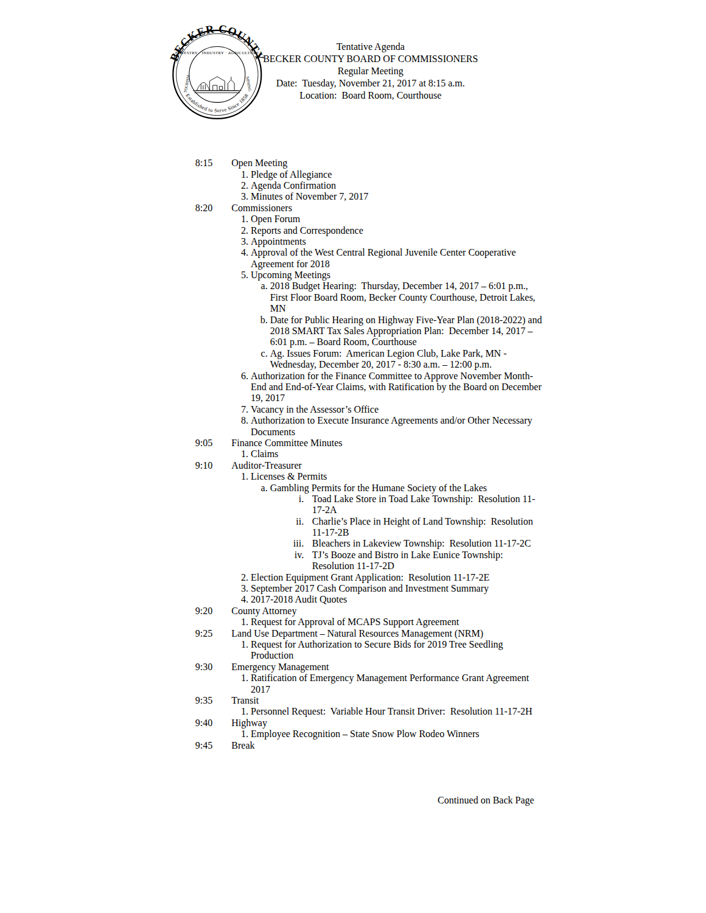BECKER COUNTY Established to Serve Since 1858 FORESTRY · INDUSTRY · AGRICULTURE TOURISM MINING
Tentative Agenda
BECKER COUNTY BOARD OF COMMISSIONERS
Regular Meeting
Date: Tuesday, November 21, 2017 at 8:15 a.m.
Location: Board Room, Courthouse
| 8:15 | Open Meeting Pledge of Allegiance Agenda Confirmation Minutes of November 7, 2017 |
| 8:20 | Commissioners Open Forum Reports and Correspondence Appointments Approval of the West Central Regional Juvenile Center Cooperative Agreement for 2018 Upcoming Meetings 2018 Budget Hearing: Thursday, December 14, 2017 – 6:01 p.m., First Floor Board Room, Becker County Courthouse, Detroit Lakes, MN Date for Public Hearing on Highway Five-Year Plan (2018-2022) and 2018 SMART Tax Sales Appropriation Plan: December 14, 2017 – 6:01 p.m. – Board Room, Courthouse Ag. Issues Forum: American Legion Club, Lake Park, MN - Wednesday, December 20, 2017 - 8:30 a.m. – 12:00 p.m. Authorization for the Finance Committee to Approve November Month-End and End-of-Year Claims, with Ratification by the Board on December 19, 2017 Vacancy in the Assessor’s Office Authorization to Execute Insurance Agreements and/or Other Necessary Documents |
| 9:05 | Finance Committee Minutes Claims |
| 9:10 | Auditor-Treasurer Licenses & Permits Gambling Permits for the Humane Society of the Lakes Toad Lake Store in Toad Lake Township: Resolution 11-17-2A Charlie’s Place in Height of Land Township: Resolution 11-17-2B Bleachers in Lakeview Township: Resolution 11-17-2C TJ’s Booze and Bistro in Lake Eunice Township: Resolution 11-17-2D Election Equipment Grant Application: Resolution 11-17-2E September 2017 Cash Comparison and Investment Summary 2017-2018 Audit Quotes |
| 9:20 | County Attorney Request for Approval of MCAPS Support Agreement |
| 9:25 | Land Use Department – Natural Resources Management (NRM) Request for Authorization to Secure Bids for 2019 Tree Seedling Production |
| 9:30 | Emergency Management Ratification of Emergency Management Performance Grant Agreement 2017 |
| 9:35 | Transit Personnel Request: Variable Hour Transit Driver: Resolution 11-17-2H |
| 9:40 | Highway Employee Recognition – State Snow Plow Rodeo Winners |
| 9:45 | Break |
Continued on Back Page